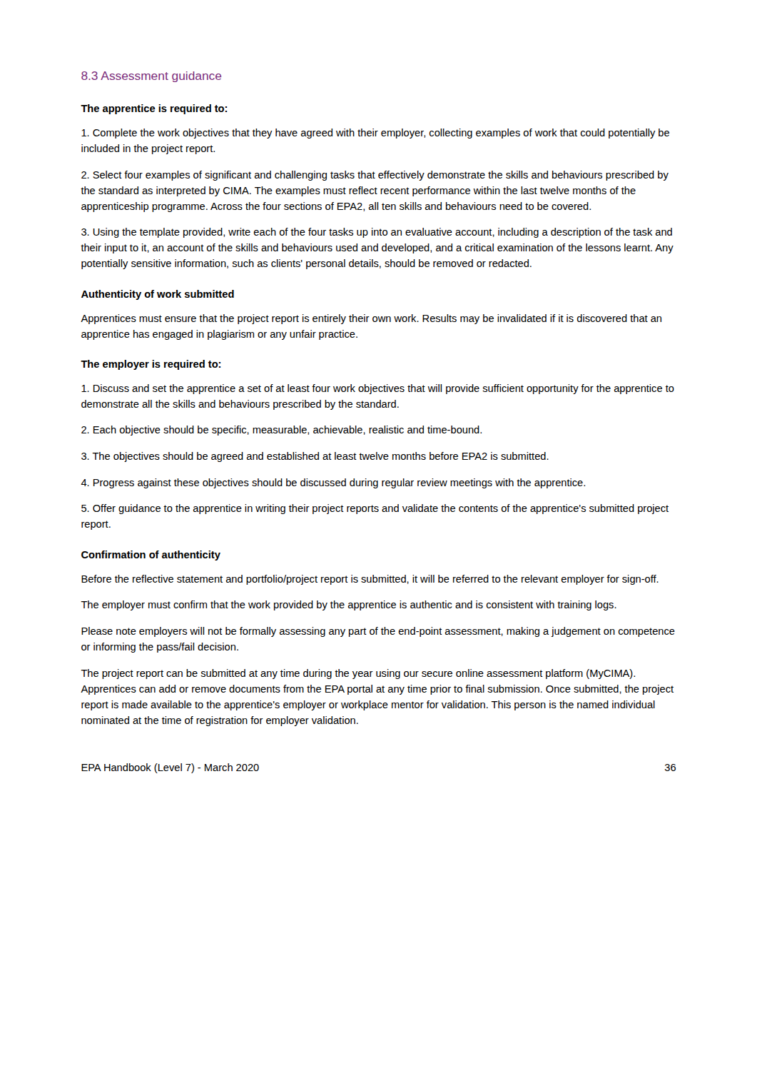8.3 Assessment guidance
The apprentice is required to:
1. Complete the work objectives that they have agreed with their employer, collecting examples of work that could potentially be included in the project report.
2. Select four examples of significant and challenging tasks that effectively demonstrate the skills and behaviours prescribed by the standard as interpreted by CIMA. The examples must reflect recent performance within the last twelve months of the apprenticeship programme. Across the four sections of EPA2, all ten skills and behaviours need to be covered.
3. Using the template provided, write each of the four tasks up into an evaluative account, including a description of the task and their input to it, an account of the skills and behaviours used and developed, and a critical examination of the lessons learnt. Any potentially sensitive information, such as clients' personal details, should be removed or redacted.
Authenticity of work submitted
Apprentices must ensure that the project report is entirely their own work. Results may be invalidated if it is discovered that an apprentice has engaged in plagiarism or any unfair practice.
The employer is required to:
1. Discuss and set the apprentice a set of at least four work objectives that will provide sufficient opportunity for the apprentice to demonstrate all the skills and behaviours prescribed by the standard.
2. Each objective should be specific, measurable, achievable, realistic and time-bound.
3. The objectives should be agreed and established at least twelve months before EPA2 is submitted.
4. Progress against these objectives should be discussed during regular review meetings with the apprentice.
5. Offer guidance to the apprentice in writing their project reports and validate the contents of the apprentice's submitted project report.
Confirmation of authenticity
Before the reflective statement and portfolio/project report is submitted, it will be referred to the relevant employer for sign-off.
The employer must confirm that the work provided by the apprentice is authentic and is consistent with training logs.
Please note employers will not be formally assessing any part of the end-point assessment, making a judgement on competence or informing the pass/fail decision.
The project report can be submitted at any time during the year using our secure online assessment platform (MyCIMA). Apprentices can add or remove documents from the EPA portal at any time prior to final submission. Once submitted, the project report is made available to the apprentice's employer or workplace mentor for validation. This person is the named individual nominated at the time of registration for employer validation.
EPA Handbook (Level 7) - March 2020 36